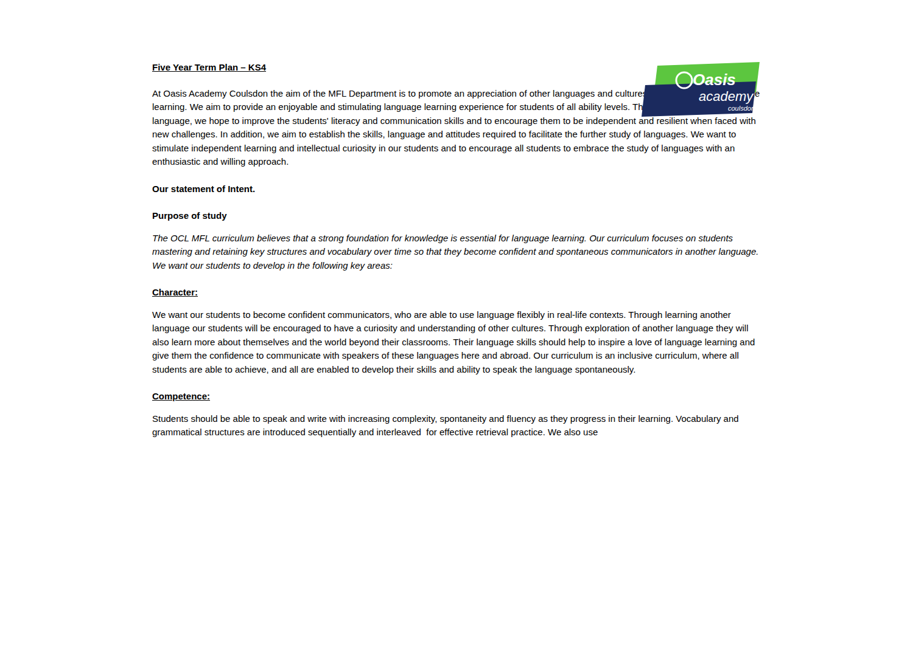Oasis academy coulsdon
Five Year Term Plan – KS4
At Oasis Academy Coulsdon the aim of the MFL Department is to promote an appreciation of other languages and cultures and a passion for language learning. We aim to provide an enjoyable and stimulating language learning experience for students of all ability levels. Through learning another language, we hope to improve the students' literacy and communication skills and to encourage them to be independent and resilient when faced with new challenges. In addition, we aim to establish the skills, language and attitudes required to facilitate the further study of languages. We want to stimulate independent learning and intellectual curiosity in our students and to encourage all students to embrace the study of languages with an enthusiastic and willing approach.
Our statement of Intent.
Purpose of study
The OCL MFL curriculum believes that a strong foundation for knowledge is essential for language learning. Our curriculum focuses on students mastering and retaining key structures and vocabulary over time so that they become confident and spontaneous communicators in another language. We want our students to develop in the following key areas:
Character:
We want our students to become confident communicators, who are able to use language flexibly in real-life contexts. Through learning another language our students will be encouraged to have a curiosity and understanding of other cultures. Through exploration of another language they will also learn more about themselves and the world beyond their classrooms. Their language skills should help to inspire a love of language learning and give them the confidence to communicate with speakers of these languages here and abroad. Our curriculum is an inclusive curriculum, where all students are able to achieve, and all are enabled to develop their skills and ability to speak the language spontaneously.
Competence:
Students should be able to speak and write with increasing complexity, spontaneity and fluency as they progress in their learning. Vocabulary and grammatical structures are introduced sequentially and interleaved for effective retrieval practice. We also use